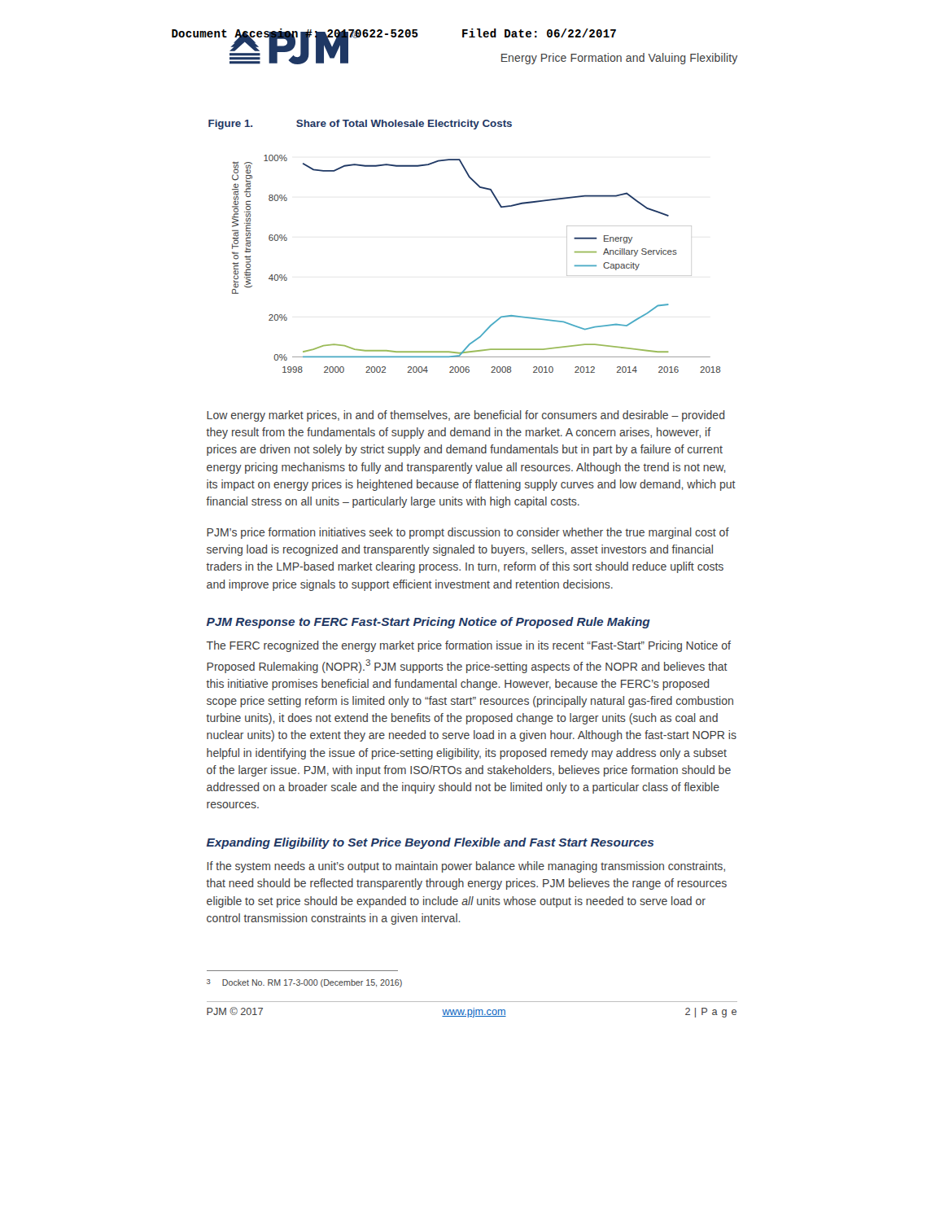Document Accession #: 20170622-5205Filed Date: 06/22/2017
R
Energy Price Formation and Valuing Flexibility
Figure 1. Share of Total Wholesale Electricity Costs
100% 80% 60% 40% 20% 0% Percent of Total Wholesale Cost (without transmission charges) 1998 2000 2002 2004 2006 2008 2010 2012 2014 2016 2018 Energy Ancillary Services Capacity
Low energy market prices, in and of themselves, are beneficial for consumers and desirable – provided they result from the fundamentals of supply and demand in the market. A concern arises, however, if prices are driven not solely by strict supply and demand fundamentals but in part by a failure of current energy pricing mechanisms to fully and transparently value all resources. Although the trend is not new, its impact on energy prices is heightened because of flattening supply curves and low demand, which put financial stress on all units – particularly large units with high capital costs.
PJM’s price formation initiatives seek to prompt discussion to consider whether the true marginal cost of serving load is recognized and transparently signaled to buyers, sellers, asset investors and financial traders in the LMP-based market clearing process. In turn, reform of this sort should reduce uplift costs and improve price signals to support efficient investment and retention decisions.
PJM Response to FERC Fast-Start Pricing Notice of Proposed Rule Making
The FERC recognized the energy market price formation issue in its recent “Fast-Start” Pricing Notice of Proposed Rulemaking (NOPR).3 PJM supports the price-setting aspects of the NOPR and believes that this initiative promises beneficial and fundamental change. However, because the FERC’s proposed scope price setting reform is limited only to “fast start” resources (principally natural gas-fired combustion turbine units), it does not extend the benefits of the proposed change to larger units (such as coal and nuclear units) to the extent they are needed to serve load in a given hour. Although the fast-start NOPR is helpful in identifying the issue of price-setting eligibility, its proposed remedy may address only a subset of the larger issue. PJM, with input from ISO/RTOs and stakeholders, believes price formation should be addressed on a broader scale and the inquiry should not be limited only to a particular class of flexible resources.
Expanding Eligibility to Set Price Beyond Flexible and Fast Start Resources
If the system needs a unit’s output to maintain power balance while managing transmission constraints, that need should be reflected transparently through energy prices. PJM believes the range of resources eligible to set price should be expanded to include all units whose output is needed to serve load or control transmission constraints in a given interval.
3 Docket No. RM 17-3-000 (December 15, 2016)
PJM © 2017
www.pjm.com
2 | P a g e